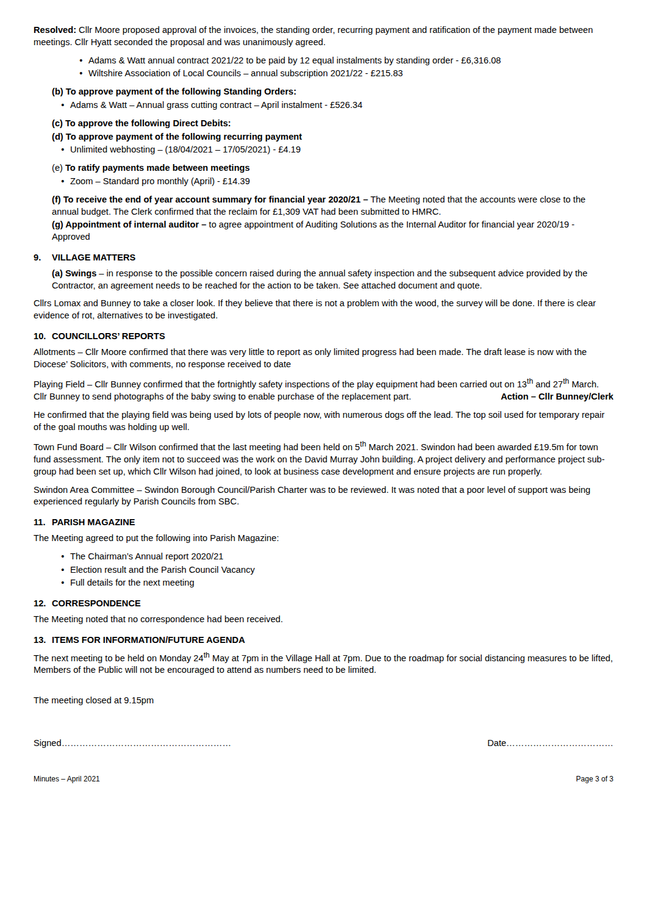Resolved: Cllr Moore proposed approval of the invoices, the standing order, recurring payment and ratification of the payment made between meetings. Cllr Hyatt seconded the proposal and was unanimously agreed.
Adams & Watt annual contract 2021/22 to be paid by 12 equal instalments by standing order - £6,316.08
Wiltshire Association of Local Councils – annual subscription 2021/22 - £215.83
(b) To approve payment of the following Standing Orders:
Adams & Watt – Annual grass cutting contract – April instalment - £526.34
(c) To approve the following Direct Debits:
(d) To approve payment of the following recurring payment
Unlimited webhosting – (18/04/2021 – 17/05/2021) - £4.19
(e) To ratify payments made between meetings
Zoom – Standard pro monthly (April) - £14.39
(f) To receive the end of year account summary for financial year 2020/21 – The Meeting noted that the accounts were close to the annual budget. The Clerk confirmed that the reclaim for £1,309 VAT had been submitted to HMRC.
(g) Appointment of internal auditor – to agree appointment of Auditing Solutions as the Internal Auditor for financial year 2020/19 - Approved
9. VILLAGE MATTERS
(a) Swings – in response to the possible concern raised during the annual safety inspection and the subsequent advice provided by the Contractor, an agreement needs to be reached for the action to be taken. See attached document and quote.
Cllrs Lomax and Bunney to take a closer look. If they believe that there is not a problem with the wood, the survey will be done. If there is clear evidence of rot, alternatives to be investigated.
10. COUNCILLORS’ REPORTS
Allotments – Cllr Moore confirmed that there was very little to report as only limited progress had been made. The draft lease is now with the Diocese’ Solicitors, with comments, no response received to date
Playing Field – Cllr Bunney confirmed that the fortnightly safety inspections of the play equipment had been carried out on 13th and 27th March. Cllr Bunney to send photographs of the baby swing to enable purchase of the replacement part. Action – Cllr Bunney/Clerk
He confirmed that the playing field was being used by lots of people now, with numerous dogs off the lead. The top soil used for temporary repair of the goal mouths was holding up well.
Town Fund Board – Cllr Wilson confirmed that the last meeting had been held on 5th March 2021. Swindon had been awarded £19.5m for town fund assessment. The only item not to succeed was the work on the David Murray John building. A project delivery and performance project sub-group had been set up, which Cllr Wilson had joined, to look at business case development and ensure projects are run properly.
Swindon Area Committee – Swindon Borough Council/Parish Charter was to be reviewed. It was noted that a poor level of support was being experienced regularly by Parish Councils from SBC.
11. PARISH MAGAZINE
The Meeting agreed to put the following into Parish Magazine:
The Chairman’s Annual report 2020/21
Election result and the Parish Council Vacancy
Full details for the next meeting
12. CORRESPONDENCE
The Meeting noted that no correspondence had been received.
13. ITEMS FOR INFORMATION/FUTURE AGENDA
The next meeting to be held on Monday 24th May at 7pm in the Village Hall at 7pm. Due to the roadmap for social distancing measures to be lifted, Members of the Public will not be encouraged to attend as numbers need to be limited.
The meeting closed at 9.15pm
Signed………………………………………………… Date………………………………
Minutes – April 2021 Page 3 of 3